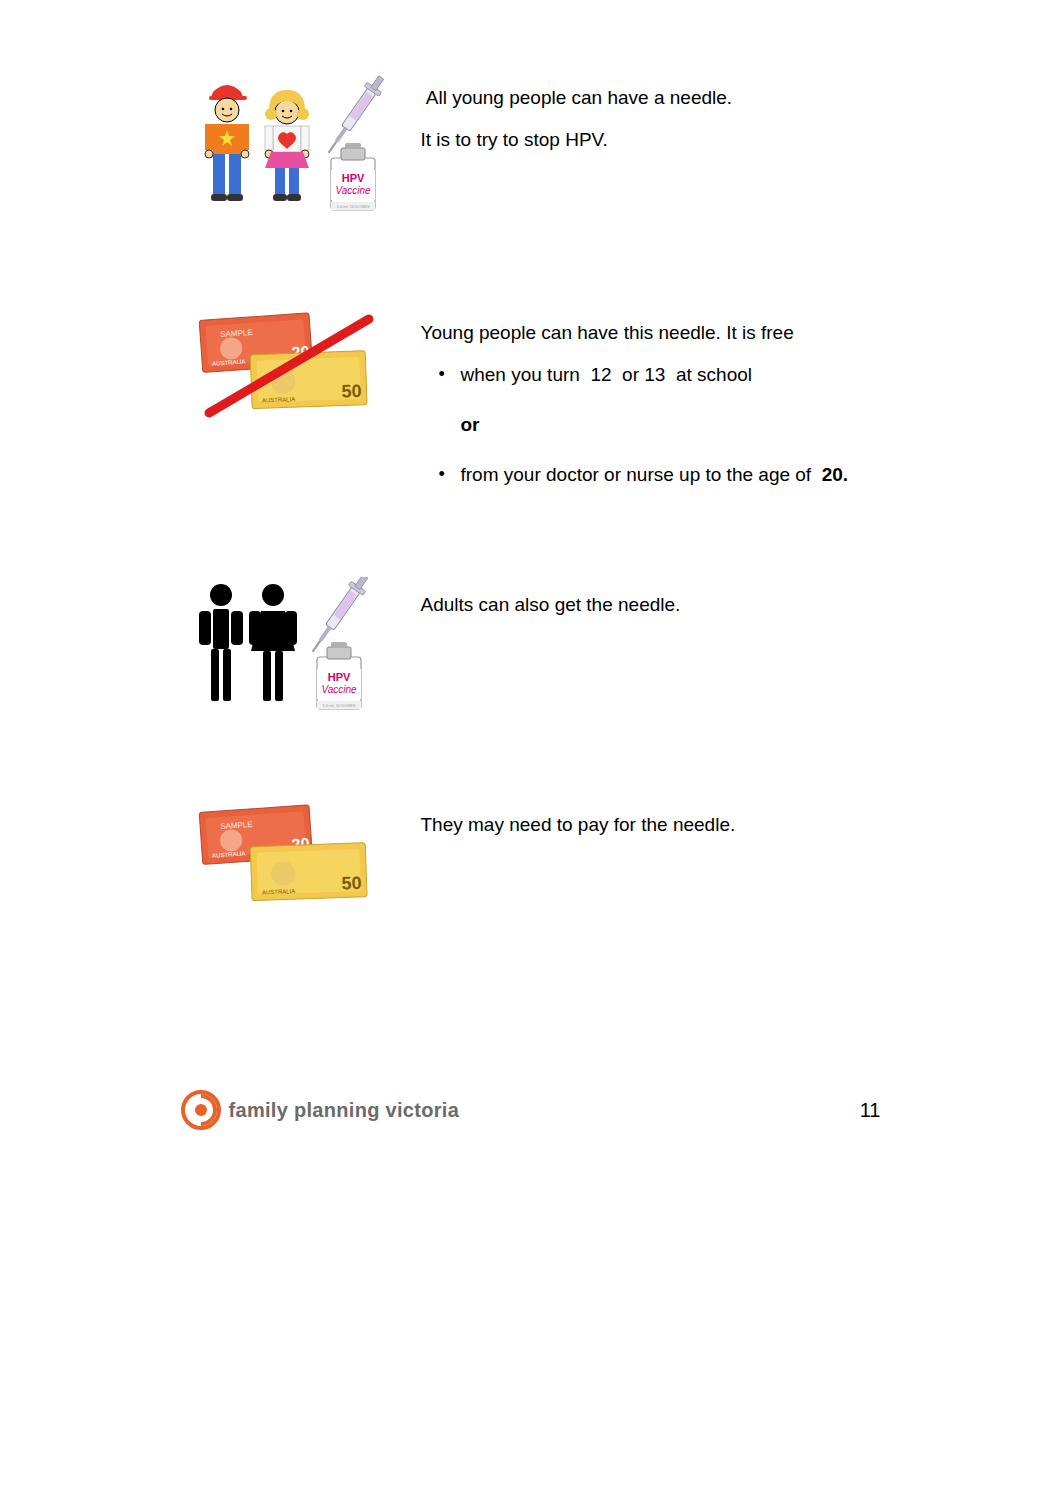HPV Vaccine 1.0 mL 10 DOSES
All young people can have a needle.
It is to try to stop HPV.
SAMPLE 20 AUSTRALIA 50 AUSTRALIA
Young people can have this needle. It is free
when you turn 12 or 13 at school
or
from your doctor or nurse up to the age of 20.
HPV Vaccine 1.0 mL 10 DOSES
Adults can also get the needle.
SAMPLE 20 AUSTRALIA 50 AUSTRALIA
They may need to pay for the needle.
family planning victoria
11